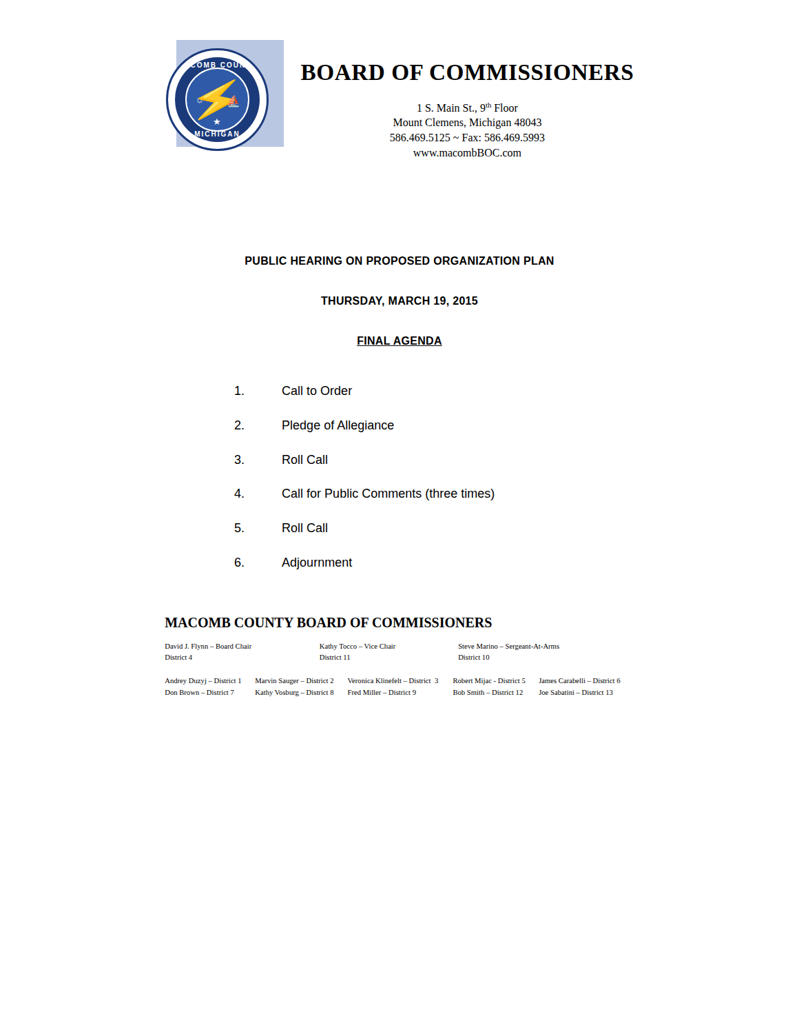MACOMB COUNTY
1818
☼ ⚡ ⛵ ★
MICHIGAN
BOARD OF COMMISSIONERS
1 S. Main St., 9th Floor
Mount Clemens, Michigan 48043
586.469.5125 ~ Fax: 586.469.5993
www.macombBOC.com
PUBLIC HEARING ON PROPOSED ORGANIZATION PLAN
THURSDAY, MARCH 19, 2015
FINAL AGENDA
1. Call to Order
2. Pledge of Allegiance
3. Roll Call
4. Call for Public Comments (three times)
5. Roll Call
6. Adjournment
MACOMB COUNTY BOARD OF COMMISSIONERS
| David J. Flynn – Board Chair | Kathy Tocco – Vice Chair | Steve Marino – Sergeant-At-Arms |
| District 4 | District 11 | District 10 |
| Andrey Duzyj – District 1 | Marvin Sauger – District 2 | Veronica Klinefelt – District 3 | Robert Mijac - District 5 | James Carabelli – District 6 |
| Don Brown – District 7 | Kathy Vosburg – District 8 | Fred Miller – District 9 | Bob Smith – District 12 | Joe Sabatini – District 13 |